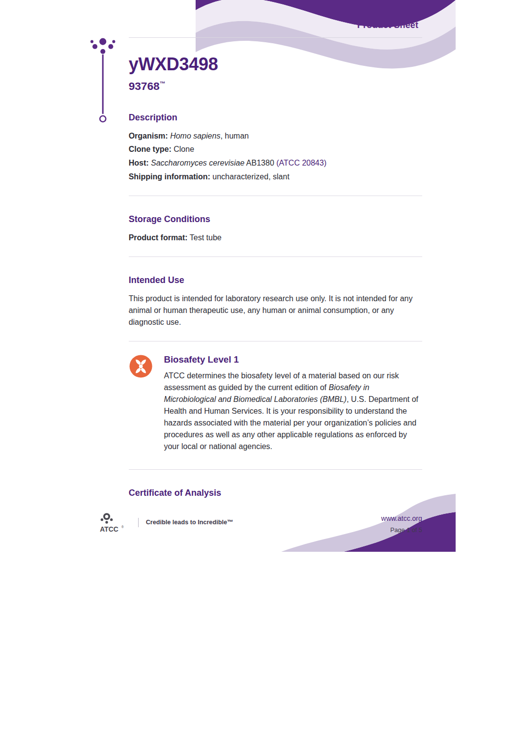Product Sheet
yWXD3498
93768™
Description
Organism: Homo sapiens, human
Clone type: Clone
Host: Saccharomyces cerevisiae AB1380 (ATCC 20843)
Shipping information: uncharacterized, slant
Storage Conditions
Product format: Test tube
Intended Use
This product is intended for laboratory research use only. It is not intended for any animal or human therapeutic use, any human or animal consumption, or any diagnostic use.
Biosafety Level 1
ATCC determines the biosafety level of a material based on our risk assessment as guided by the current edition of Biosafety in Microbiological and Biomedical Laboratories (BMBL), U.S. Department of Health and Human Services. It is your responsibility to understand the hazards associated with the material per your organization’s policies and procedures as well as any other applicable regulations as enforced by your local or national agencies.
Certificate of Analysis
ATCC ®
Credible leads to Incredible™
www.atcc.org
Page 1 of 5